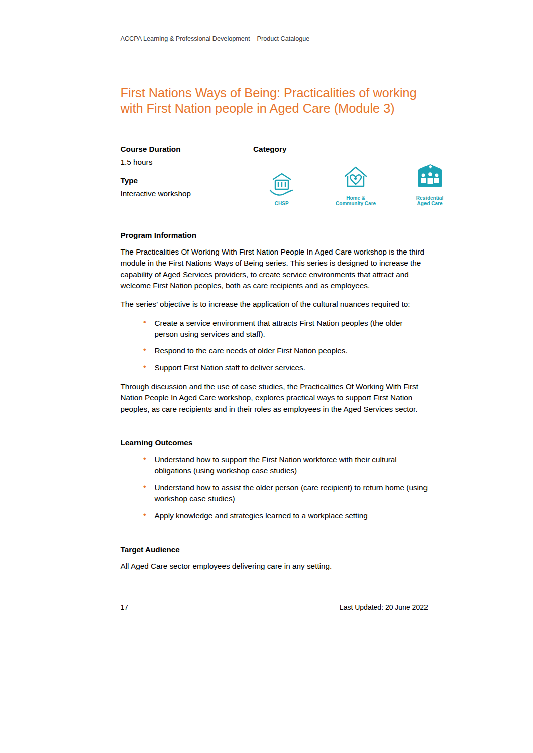ACCPA Learning & Professional Development – Product Catalogue
First Nations Ways of Being: Practicalities of working with First Nation people in Aged Care (Module 3)
Course Duration
1.5 hours
Type
Interactive workshop
Category
CHSP
Home &
Community Care
Residential
Aged Care
Program Information
The Practicalities Of Working With First Nation People In Aged Care workshop is the third module in the First Nations Ways of Being series. This series is designed to increase the capability of Aged Services providers, to create service environments that attract and welcome First Nation peoples, both as care recipients and as employees.
The series’ objective is to increase the application of the cultural nuances required to:
Create a service environment that attracts First Nation peoples (the older person using services and staff).
Respond to the care needs of older First Nation peoples.
Support First Nation staff to deliver services.
Through discussion and the use of case studies, the Practicalities Of Working With First Nation People In Aged Care workshop, explores practical ways to support First Nation peoples, as care recipients and in their roles as employees in the Aged Services sector.
Learning Outcomes
Understand how to support the First Nation workforce with their cultural obligations (using workshop case studies)
Understand how to assist the older person (care recipient) to return home (using workshop case studies)
Apply knowledge and strategies learned to a workplace setting
Target Audience
All Aged Care sector employees delivering care in any setting.
17
Last Updated: 20 June 2022